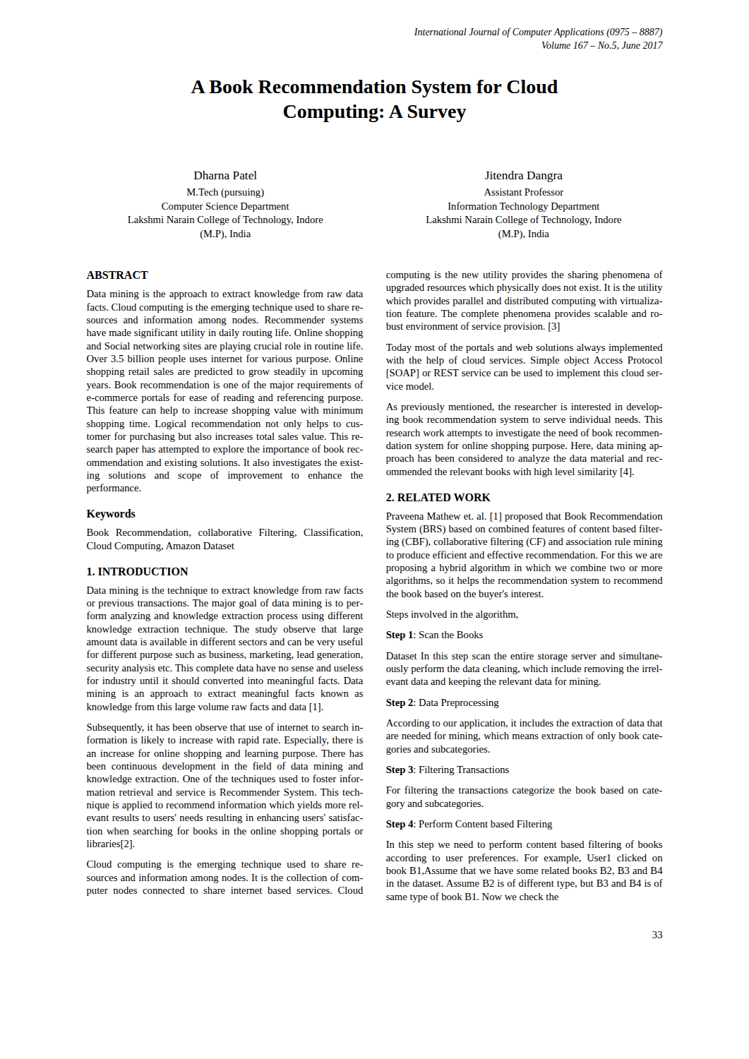International Journal of Computer Applications (0975 – 8887)
Volume 167 – No.5, June 2017
A Book Recommendation System for Cloud
Computing: A Survey
Dharna Patel
M.Tech (pursuing)
Computer Science Department
Lakshmi Narain College of Technology, Indore
(M.P), India
Jitendra Dangra
Assistant Professor
Information Technology Department
Lakshmi Narain College of Technology, Indore
(M.P), India
ABSTRACT
Data mining is the approach to extract knowledge from raw data facts. Cloud computing is the emerging technique used to share resources and information among nodes. Recommender systems have made significant utility in daily routing life. Online shopping and Social networking sites are playing crucial role in routine life. Over 3.5 billion people uses internet for various purpose. Online shopping retail sales are predicted to grow steadily in upcoming years. Book recommendation is one of the major requirements of e-commerce portals for ease of reading and referencing purpose. This feature can help to increase shopping value with minimum shopping time. Logical recommendation not only helps to customer for purchasing but also increases total sales value. This research paper has attempted to explore the importance of book recommendation and existing solutions. It also investigates the existing solutions and scope of improvement to enhance the performance.
Keywords
Book Recommendation, collaborative Filtering, Classification, Cloud Computing, Amazon Dataset
1. INTRODUCTION
Data mining is the technique to extract knowledge from raw facts or previous transactions. The major goal of data mining is to perform analyzing and knowledge extraction process using different knowledge extraction technique. The study observe that large amount data is available in different sectors and can be very useful for different purpose such as business, marketing, lead generation, security analysis etc. This complete data have no sense and useless for industry until it should converted into meaningful facts. Data mining is an approach to extract meaningful facts known as knowledge from this large volume raw facts and data [1].
Subsequently, it has been observe that use of internet to search information is likely to increase with rapid rate. Especially, there is an increase for online shopping and learning purpose. There has been continuous development in the field of data mining and knowledge extraction. One of the techniques used to foster information retrieval and service is Recommender System. This technique is applied to recommend information which yields more relevant results to users' needs resulting in enhancing users' satisfaction when searching for books in the online shopping portals or libraries[2].
Cloud computing is the emerging technique used to share resources and information among nodes. It is the collection of computer nodes connected to share internet based services. Cloud computing is the new utility provides the sharing phenomena of upgraded resources which physically does not exist. It is the utility which provides parallel and distributed computing with virtualization feature. The complete phenomena provides scalable and robust environment of service provision. [3]
Today most of the portals and web solutions always implemented with the help of cloud services. Simple object Access Protocol [SOAP] or REST service can be used to implement this cloud service model.
As previously mentioned, the researcher is interested in developing book recommendation system to serve individual needs. This research work attempts to investigate the need of book recommendation system for online shopping purpose. Here, data mining approach has been considered to analyze the data material and recommended the relevant books with high level similarity [4].
2. RELATED WORK
Praveena Mathew et. al. [1] proposed that Book Recommendation System (BRS) based on combined features of content based filtering (CBF), collaborative filtering (CF) and association rule mining to produce efficient and effective recommendation. For this we are proposing a hybrid algorithm in which we combine two or more algorithms, so it helps the recommendation system to recommend the book based on the buyer's interest.
Steps involved in the algorithm,
Step 1: Scan the Books
Dataset In this step scan the entire storage server and simultaneously perform the data cleaning, which include removing the irrelevant data and keeping the relevant data for mining.
Step 2: Data Preprocessing
According to our application, it includes the extraction of data that are needed for mining, which means extraction of only book categories and subcategories.
Step 3: Filtering Transactions
For filtering the transactions categorize the book based on category and subcategories.
Step 4: Perform Content based Filtering
In this step we need to perform content based filtering of books according to user preferences. For example, User1 clicked on book B1,Assume that we have some related books B2, B3 and B4 in the dataset. Assume B2 is of different type, but B3 and B4 is of same type of book B1. Now we check the
33